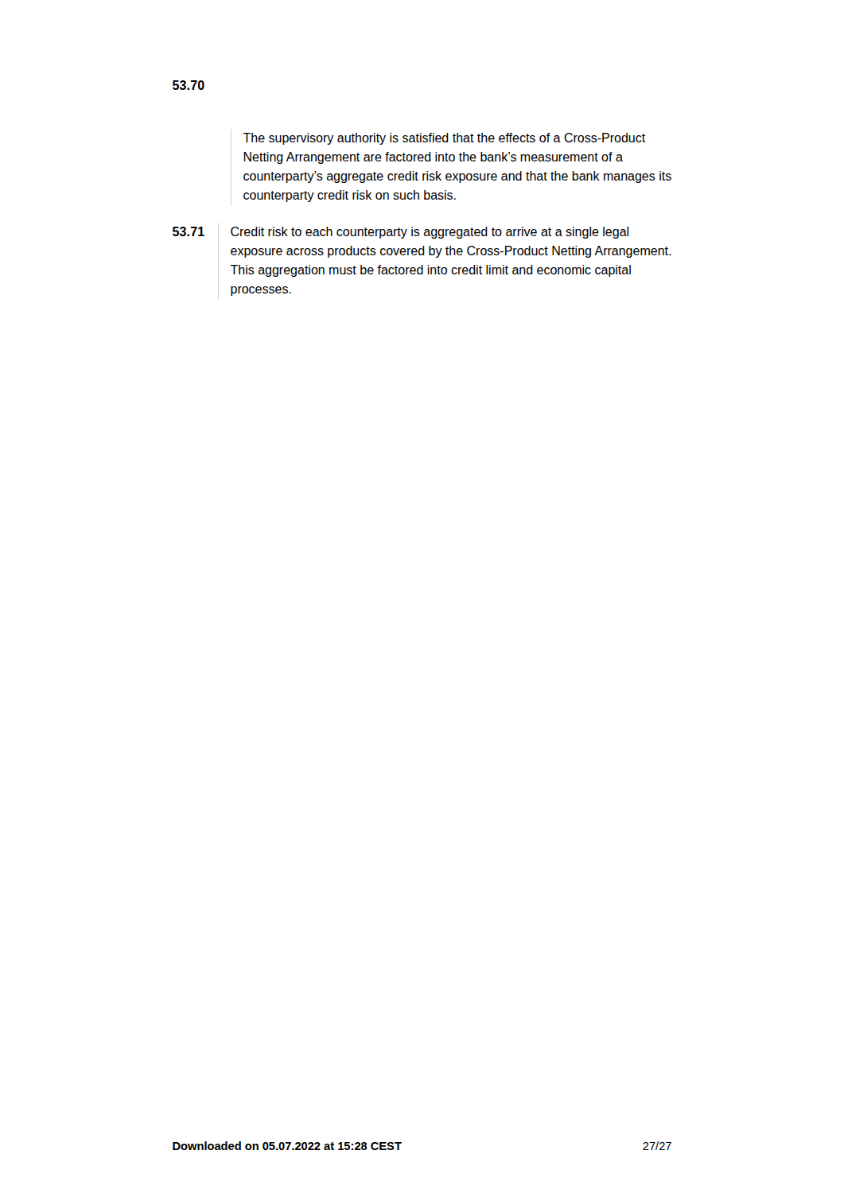53.70
The supervisory authority is satisfied that the effects of a Cross-Product Netting Arrangement are factored into the bank’s measurement of a counterparty’s aggregate credit risk exposure and that the bank manages its counterparty credit risk on such basis.
53.71
Credit risk to each counterparty is aggregated to arrive at a single legal exposure across products covered by the Cross-Product Netting Arrangement. This aggregation must be factored into credit limit and economic capital processes.
Downloaded on 05.07.2022 at 15:28 CEST
27/27